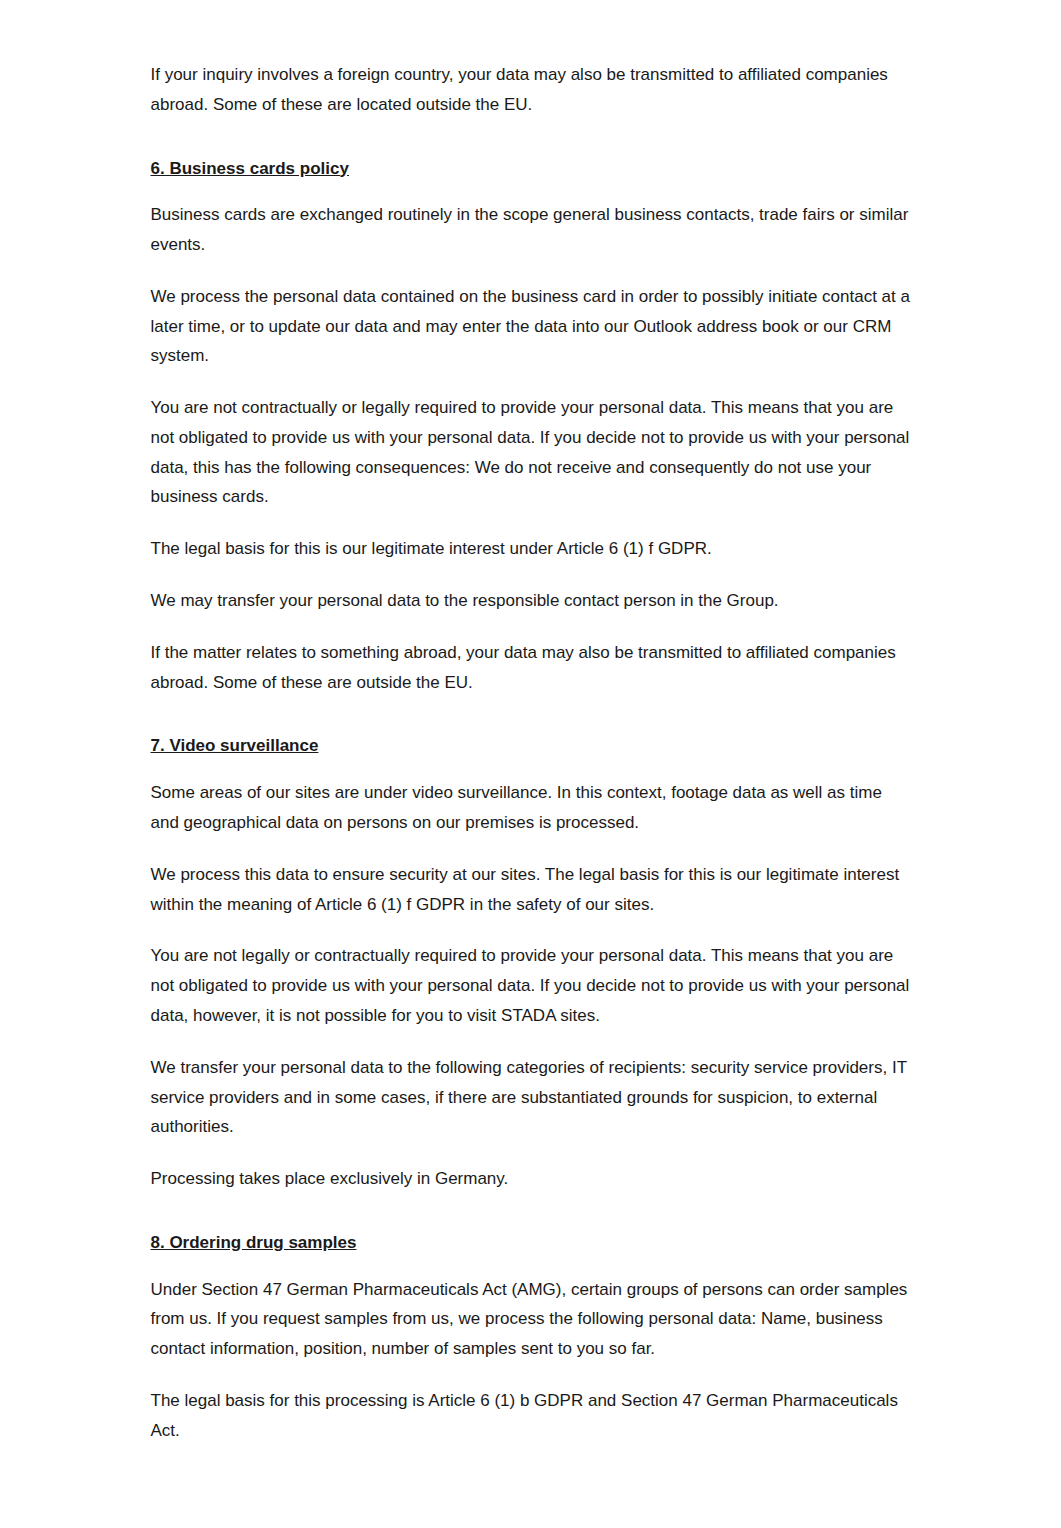If your inquiry involves a foreign country, your data may also be transmitted to affiliated companies abroad. Some of these are located outside the EU.
6. Business cards policy
Business cards are exchanged routinely in the scope general business contacts, trade fairs or similar events.
We process the personal data contained on the business card in order to possibly initiate contact at a later time, or to update our data and may enter the data into our Outlook address book or our CRM system.
You are not contractually or legally required to provide your personal data. This means that you are not obligated to provide us with your personal data. If you decide not to provide us with your personal data, this has the following consequences: We do not receive and consequently do not use your business cards.
The legal basis for this is our legitimate interest under Article 6 (1) f GDPR.
We may transfer your personal data to the responsible contact person in the Group.
If the matter relates to something abroad, your data may also be transmitted to affiliated companies abroad. Some of these are outside the EU.
7. Video surveillance
Some areas of our sites are under video surveillance. In this context, footage data as well as time and geographical data on persons on our premises is processed.
We process this data to ensure security at our sites. The legal basis for this is our legitimate interest within the meaning of Article 6 (1) f GDPR in the safety of our sites.
You are not legally or contractually required to provide your personal data. This means that you are not obligated to provide us with your personal data. If you decide not to provide us with your personal data, however, it is not possible for you to visit STADA sites.
We transfer your personal data to the following categories of recipients: security service providers, IT service providers and in some cases, if there are substantiated grounds for suspicion, to external authorities.
Processing takes place exclusively in Germany.
8. Ordering drug samples
Under Section 47 German Pharmaceuticals Act (AMG), certain groups of persons can order samples from us. If you request samples from us, we process the following personal data: Name, business contact information, position, number of samples sent to you so far.
The legal basis for this processing is Article 6 (1) b GDPR and Section 47 German Pharmaceuticals Act.